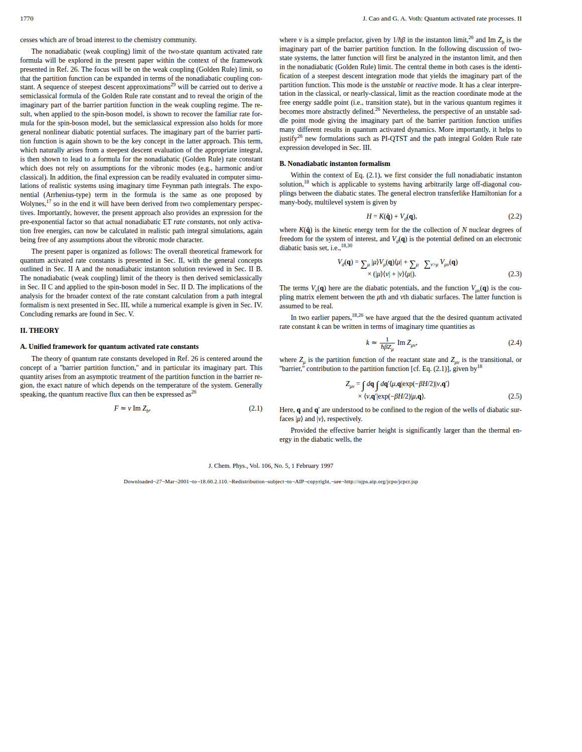1770 J. Cao and G. A. Voth: Quantum activated rate processes. II
cesses which are of broad interest to the chemistry community.
The nonadiabatic (weak coupling) limit of the two-state quantum activated rate formula will be explored in the present paper within the context of the framework presented in Ref. 26. The focus will be on the weak coupling (Golden Rule) limit, so that the partition function can be expanded in terms of the nonadiabatic coupling constant. A sequence of steepest descent approximations29 will be carried out to derive a semiclassical formula of the Golden Rule rate constant and to reveal the origin of the imaginary part of the barrier partition function in the weak coupling regime. The result, when applied to the spin-boson model, is shown to recover the familiar rate formula for the spin-boson model, but the semiclassical expression also holds for more general nonlinear diabatic potential surfaces. The imaginary part of the barrier partition function is again shown to be the key concept in the latter approach. This term, which naturally arises from a steepest descent evaluation of the appropriate integral, is then shown to lead to a formula for the nonadiabatic (Golden Rule) rate constant which does not rely on assumptions for the vibronic modes (e.g., harmonic and/or classical). In addition, the final expression can be readily evaluated in computer simulations of realistic systems using imaginary time Feynman path integrals. The exponential (Arrhenius-type) term in the formula is the same as one proposed by Wolynes,17 so in the end it will have been derived from two complementary perspectives. Importantly, however, the present approach also provides an expression for the pre-exponential factor so that actual nonadiabatic ET rate constants, not only activation free energies, can now be calculated in realistic path integral simulations, again being free of any assumptions about the vibronic mode character.
The present paper is organized as follows: The overall theoretical framework for quantum activated rate constants is presented in Sec. II, with the general concepts outlined in Sec. II A and the nonadiabatic instanton solution reviewed in Sec. II B. The nonadiabatic (weak coupling) limit of the theory is then derived semiclassically in Sec. II C and applied to the spin-boson model in Sec. II D. The implications of the analysis for the broader context of the rate constant calculation from a path integral formalism is next presented in Sec. III, while a numerical example is given in Sec. IV. Concluding remarks are found in Sec. V.
II. THEORY
A. Unified framework for quantum activated rate constants
The theory of quantum rate constants developed in Ref. 26 is centered around the concept of a ''barrier partition function,'' and in particular its imaginary part. This quantity arises from an asymptotic treatment of the partition function in the barrier region, the exact nature of which depends on the temperature of the system. Generally speaking, the quantum reactive flux can then be expressed as26
F ≃ ν Im Zb, (2.1)
where ν is a simple prefactor, given by 1/ħβ in the instanton limit,26 and Im Zb is the imaginary part of the barrier partition function. In the following discussion of two-state systems, the latter function will first be analyzed in the instanton limit, and then in the nonadiabatic (Golden Rule) limit. The central theme in both cases is the identification of a steepest descent integration mode that yields the imaginary part of the partition function. This mode is the unstable or reactive mode. It has a clear interpretation in the classical, or nearly-classical, limit as the reaction coordinate mode at the free energy saddle point (i.e., transition state), but in the various quantum regimes it becomes more abstractly defined.26 Nevertheless, the perspective of an unstable saddle point mode giving the imaginary part of the barrier partition function unifies many different results in quantum activated dynamics. More importantly, it helps to justify26 new formulations such as PI-QTST and the path integral Golden Rule rate expression developed in Sec. III.
B. Nonadiabatic instanton formalism
Within the context of Eq. (2.1), we first consider the full nonadiabatic instanton solution,18 which is applicable to systems having arbitrarily large off-diagonal couplings between the diabatic states. The general electron transferlike Hamiltonian for a many-body, multilevel system is given by
H = K(q̇) + Vd(q), (2.2)
where K(q̇) is the kinetic energy term for the the collection of N nuclear degrees of freedom for the system of interest, and Vd(q) is the potential defined on an electronic diabatic basis set, i.e.,18,30
Vd(q) = ∑μ |μ⟩Vμ(q)⟨μ| + ∑μ ∑ν>μ Vμν(q)
× (|μ⟩⟨ν| + |ν⟩⟨μ|). (2.3)
The terms Vν(q) here are the diabatic potentials, and the function Vμν(q) is the coupling matrix element between the μth and νth diabatic surfaces. The latter function is assumed to be real.
In two earlier papers,18,26 we have argued that the the desired quantum activated rate constant k can be written in terms of imaginary time quantities as
k ≃ 1 ħβZμ Im Zμν, (2.4)
where Zμ is the partition function of the reactant state and Zμν is the transitional, or ''barrier,'' contribution to the partition function [cf. Eq. (2.1)], given by18
Zμν = ∫ dq ∫ dq′⟨μ,q|exp(−βH/2)|ν,q′⟩
× ⟨ν,q′|exp(−βH/2)|μ,q⟩. (2.5)
Here, q and q′ are understood to be confined to the region of the wells of diabatic surfaces |μ⟩ and |ν⟩, respectively.
Provided the effective barrier height is significantly larger than the thermal energy in the diabatic wells, the
J. Chem. Phys., Vol. 106, No. 5, 1 February 1997
Downloaded¬27¬Mar¬2001¬to¬18.60.2.110.¬Redistribution¬subject¬to¬AIP¬copyright,¬see¬http://ojps.aip.org/jcpo/jcpcr.jsp